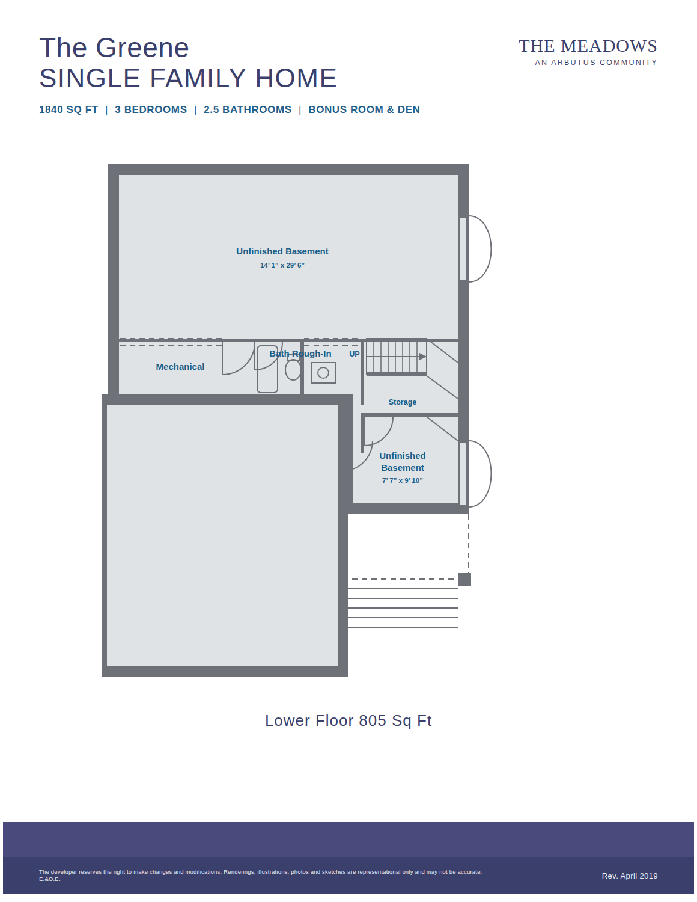The Greene
Single Family Home
1840 SQ FT | 3 BEDROOMS | 2.5 BATHROOMS | BONUS ROOM & DEN
The Meadows
An Arbutus Community
Unfinished Basement 14’ 1” x 29’ 6” Mechanical Bath Rough-In UP Storage Unfinished Basement 7’ 7” x 9’ 10”
Lower Floor 805 Sq Ft
The developer reserves the right to make changes and modifications. Renderings, illustrations, photos and sketches are representational only and may not be accurate. E.&O.E.
Rev. April 2019